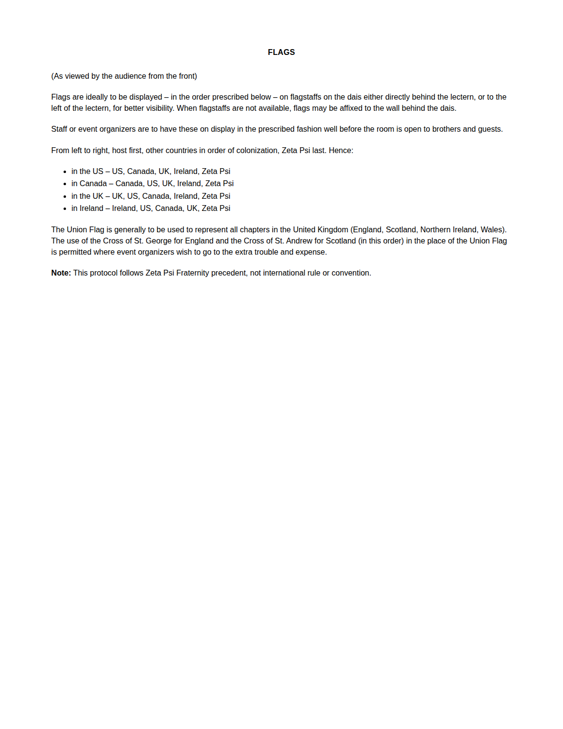FLAGS
(As viewed by the audience from the front)
Flags are ideally to be displayed – in the order prescribed below – on flagstaffs on the dais either directly behind the lectern, or to the left of the lectern, for better visibility. When flagstaffs are not available, flags may be affixed to the wall behind the dais.
Staff or event organizers are to have these on display in the prescribed fashion well before the room is open to brothers and guests.
From left to right, host first, other countries in order of colonization, Zeta Psi last. Hence:
in the US – US, Canada, UK, Ireland, Zeta Psi
in Canada – Canada, US, UK, Ireland, Zeta Psi
in the UK – UK, US, Canada, Ireland, Zeta Psi
in Ireland – Ireland, US, Canada, UK, Zeta Psi
The Union Flag is generally to be used to represent all chapters in the United Kingdom (England, Scotland, Northern Ireland, Wales). The use of the Cross of St. George for England and the Cross of St. Andrew for Scotland (in this order) in the place of the Union Flag is permitted where event organizers wish to go to the extra trouble and expense.
Note: This protocol follows Zeta Psi Fraternity precedent, not international rule or convention.